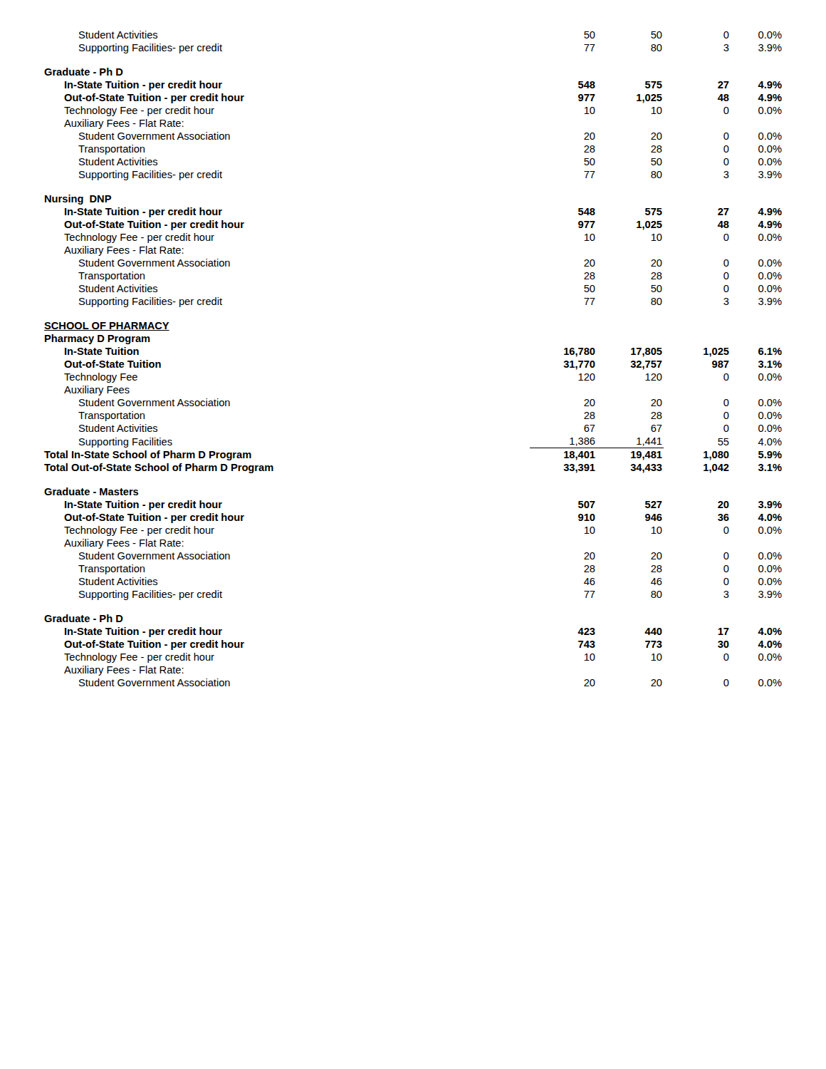| Student Activities | 50 | 50 | 0 | 0.0% |
| Supporting Facilities- per credit | 77 | 80 | 3 | 3.9% |
| Graduate - Ph D | | | | |
| In-State Tuition - per credit hour | 548 | 575 | 27 | 4.9% |
| Out-of-State Tuition - per credit hour | 977 | 1,025 | 48 | 4.9% |
| Technology Fee - per credit hour | 10 | 10 | 0 | 0.0% |
| Auxiliary Fees - Flat Rate: | | | | |
| Student Government Association | 20 | 20 | 0 | 0.0% |
| Transportation | 28 | 28 | 0 | 0.0% |
| Student Activities | 50 | 50 | 0 | 0.0% |
| Supporting Facilities- per credit | 77 | 80 | 3 | 3.9% |
| Nursing DNP | | | | |
| In-State Tuition - per credit hour | 548 | 575 | 27 | 4.9% |
| Out-of-State Tuition - per credit hour | 977 | 1,025 | 48 | 4.9% |
| Technology Fee - per credit hour | 10 | 10 | 0 | 0.0% |
| Auxiliary Fees - Flat Rate: | | | | |
| Student Government Association | 20 | 20 | 0 | 0.0% |
| Transportation | 28 | 28 | 0 | 0.0% |
| Student Activities | 50 | 50 | 0 | 0.0% |
| Supporting Facilities- per credit | 77 | 80 | 3 | 3.9% |
| SCHOOL OF PHARMACY | | | | |
| Pharmacy D Program | | | | |
| In-State Tuition | 16,780 | 17,805 | 1,025 | 6.1% |
| Out-of-State Tuition | 31,770 | 32,757 | 987 | 3.1% |
| Technology Fee | 120 | 120 | 0 | 0.0% |
| Auxiliary Fees | | | | |
| Student Government Association | 20 | 20 | 0 | 0.0% |
| Transportation | 28 | 28 | 0 | 0.0% |
| Student Activities | 67 | 67 | 0 | 0.0% |
| Supporting Facilities | 1,386 | 1,441 | 55 | 4.0% |
| Total In-State School of Pharm D Program | 18,401 | 19,481 | 1,080 | 5.9% |
| Total Out-of-State School of Pharm D Program | 33,391 | 34,433 | 1,042 | 3.1% |
| Graduate - Masters | | | | |
| In-State Tuition - per credit hour | 507 | 527 | 20 | 3.9% |
| Out-of-State Tuition - per credit hour | 910 | 946 | 36 | 4.0% |
| Technology Fee - per credit hour | 10 | 10 | 0 | 0.0% |
| Auxiliary Fees - Flat Rate: | | | | |
| Student Government Association | 20 | 20 | 0 | 0.0% |
| Transportation | 28 | 28 | 0 | 0.0% |
| Student Activities | 46 | 46 | 0 | 0.0% |
| Supporting Facilities- per credit | 77 | 80 | 3 | 3.9% |
| Graduate - Ph D | | | | |
| In-State Tuition - per credit hour | 423 | 440 | 17 | 4.0% |
| Out-of-State Tuition - per credit hour | 743 | 773 | 30 | 4.0% |
| Technology Fee - per credit hour | 10 | 10 | 0 | 0.0% |
| Auxiliary Fees - Flat Rate: | | | | |
| Student Government Association | 20 | 20 | 0 | 0.0% |